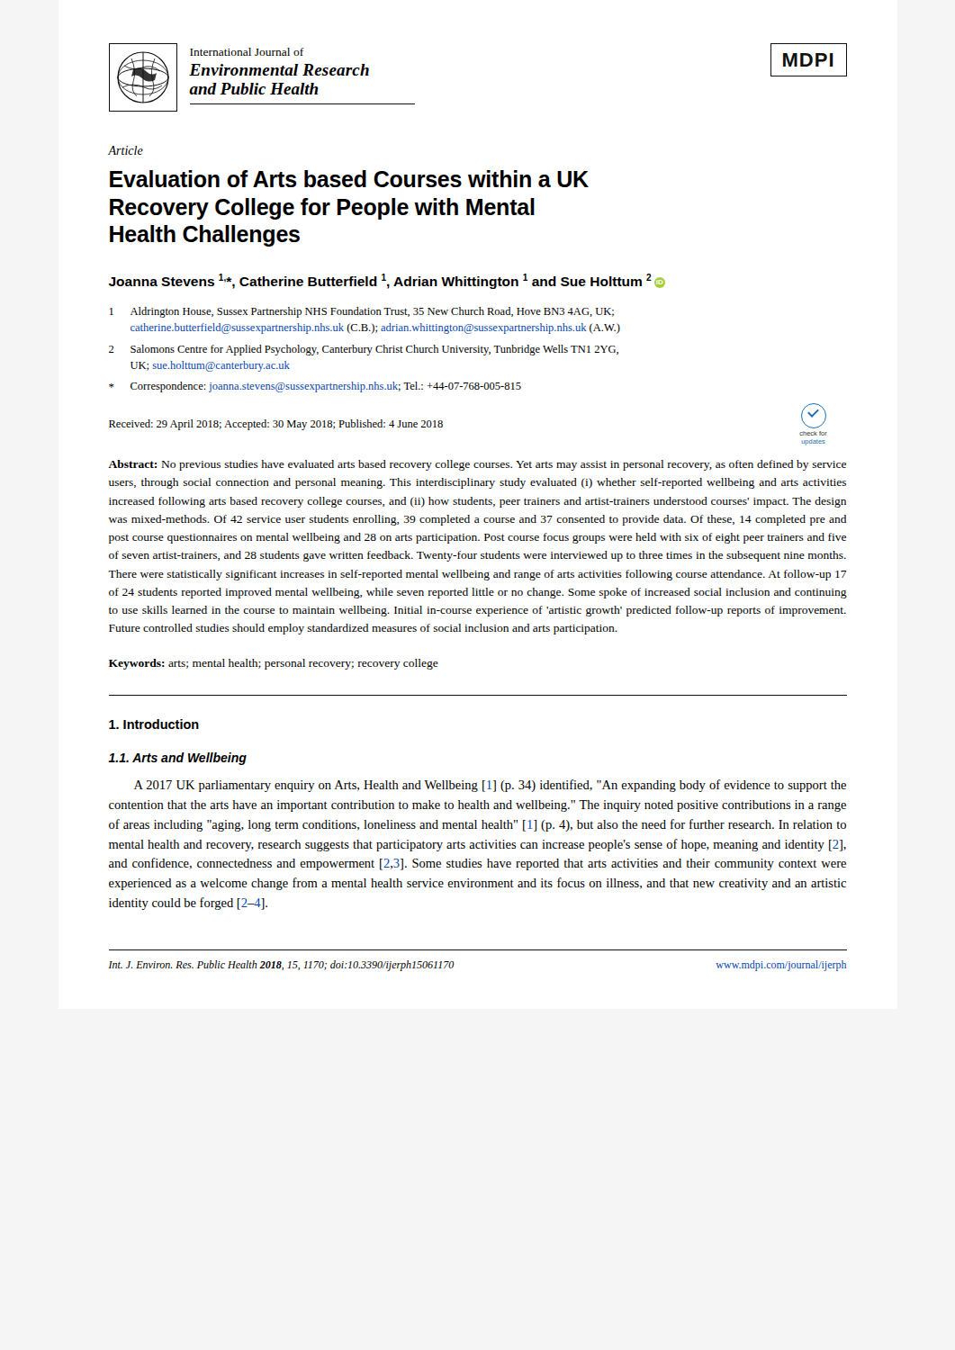International Journal of Environmental Research and Public Health
MDPI
Article
Evaluation of Arts based Courses within a UK
Recovery College for People with Mental
Health Challenges
Joanna Stevens 1,*, Catherine Butterfield 1, Adrian Whittington 1 and Sue Holttum 2iD
1 Aldrington House, Sussex Partnership NHS Foundation Trust, 35 New Church Road, Hove BN3 4AG, UK;
catherine.butterfield@sussexpartnership.nhs.uk (C.B.); adrian.whittington@sussexpartnership.nhs.uk (A.W.)
2 Salomons Centre for Applied Psychology, Canterbury Christ Church University, Tunbridge Wells TN1 2YG,
UK; sue.holttum@canterbury.ac.uk
* Correspondence: joanna.stevens@sussexpartnership.nhs.uk; Tel.: +44-07-768-005-815
check for
updates
Received: 29 April 2018; Accepted: 30 May 2018; Published: 4 June 2018
Abstract: No previous studies have evaluated arts based recovery college courses. Yet arts may assist in personal recovery, as often defined by service users, through social connection and personal meaning. This interdisciplinary study evaluated (i) whether self-reported wellbeing and arts activities increased following arts based recovery college courses, and (ii) how students, peer trainers and artist-trainers understood courses' impact. The design was mixed-methods. Of 42 service user students enrolling, 39 completed a course and 37 consented to provide data. Of these, 14 completed pre and post course questionnaires on mental wellbeing and 28 on arts participation. Post course focus groups were held with six of eight peer trainers and five of seven artist-trainers, and 28 students gave written feedback. Twenty-four students were interviewed up to three times in the subsequent nine months. There were statistically significant increases in self-reported mental wellbeing and range of arts activities following course attendance. At follow-up 17 of 24 students reported improved mental wellbeing, while seven reported little or no change. Some spoke of increased social inclusion and continuing to use skills learned in the course to maintain wellbeing. Initial in-course experience of 'artistic growth' predicted follow-up reports of improvement. Future controlled studies should employ standardized measures of social inclusion and arts participation.
Keywords: arts; mental health; personal recovery; recovery college
1. Introduction
1.1. Arts and Wellbeing
A 2017 UK parliamentary enquiry on Arts, Health and Wellbeing [1] (p. 34) identified, "An expanding body of evidence to support the contention that the arts have an important contribution to make to health and wellbeing." The inquiry noted positive contributions in a range of areas including "aging, long term conditions, loneliness and mental health" [1] (p. 4), but also the need for further research. In relation to mental health and recovery, research suggests that participatory arts activities can increase people's sense of hope, meaning and identity [2], and confidence, connectedness and empowerment [2,3]. Some studies have reported that arts activities and their community context were experienced as a welcome change from a mental health service environment and its focus on illness, and that new creativity and an artistic identity could be forged [2–4].
Int. J. Environ. Res. Public Health 2018, 15, 1170; doi:10.3390/ijerph15061170
www.mdpi.com/journal/ijerph